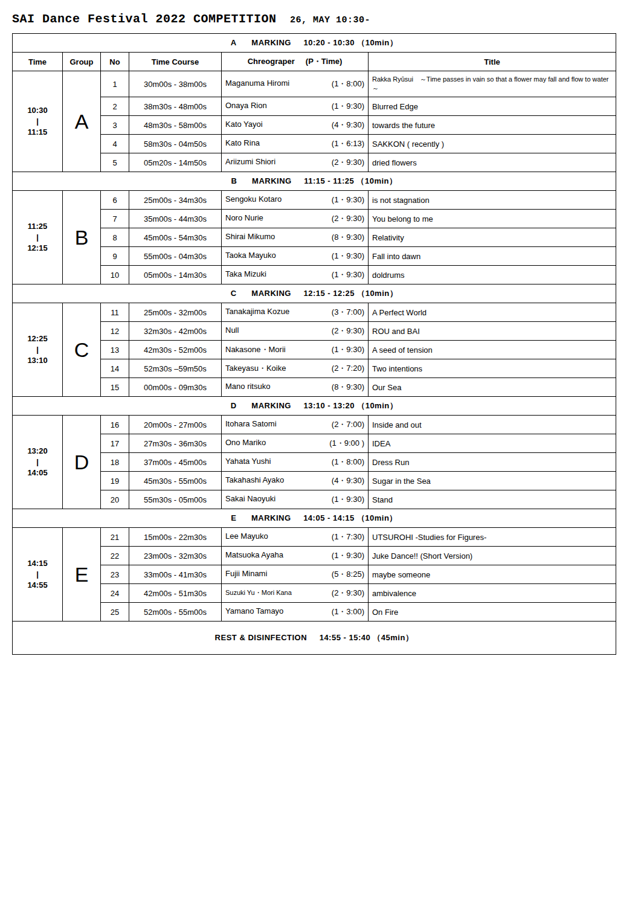SAI Dance Festival 2022 COMPETITION 26, MAY 10:30-
| A MARKING 10:20 - 10:30 （10min） |
| Time | Group | No | Time Course | Chreograper (P・Time) | Title |
| 10:30 / 11:15 | A | 1 | 30m00s - 38m00s | Maganuma Hiromi (1・8:00) | Rakka Ryūsui ～Time passes in vain so that a flower may fall and flow to water～ |
| 2 | 38m30s - 48m00s | Onaya Rion (1・9:30) | Blurred Edge |
| 3 | 48m30s - 58m00s | Kato Yayoi (4・9:30) | towards the future |
| 4 | 58m30s - 04m50s | Kato Rina (1・6:13) | SAKKON ( recently ) |
| 5 | 05m20s - 14m50s | Ariizumi Shiori (2・9:30) | dried flowers |
| B MARKING 11:15 - 11:25 （10min） |
| 11:25 / 12:15 | B | 6 | 25m00s - 34m30s | Sengoku Kotaro (1・9:30) | is not stagnation |
| 7 | 35m00s - 44m30s | Noro Nurie (2・9:30) | You belong to me |
| 8 | 45m00s - 54m30s | Shirai Mikumo (8・9:30) | Relativity |
| 9 | 55m00s - 04m30s | Taoka Mayuko (1・9:30) | Fall into dawn |
| 10 | 05m00s - 14m30s | Taka Mizuki (1・9:30) | doldrums |
| C MARKING 12:15 - 12:25 （10min） |
| 12:25 / 13:10 | C | 11 | 25m00s - 32m00s | Tanakajima Kozue (3・7:00) | A Perfect World |
| 12 | 32m30s - 42m00s | Null (2・9:30) | ROU and BAI |
| 13 | 42m30s - 52m00s | Nakasone・Morii (1・9:30) | A seed of tension |
| 14 | 52m30s –59m50s | Takeyasu・Koike (2・7:20) | Two intentions |
| 15 | 00m00s - 09m30s | Mano ritsuko (8・9:30) | Our Sea |
| D MARKING 13:10 - 13:20 （10min） |
| 13:20 / 14:05 | D | 16 | 20m00s - 27m00s | Itohara Satomi (2・7:00) | Inside and out |
| 17 | 27m30s - 36m30s | Ono Mariko (1・9:00 ) | IDEA |
| 18 | 37m00s - 45m00s | Yahata Yushi (1・8:00) | Dress Run |
| 19 | 45m30s - 55m00s | Takahashi Ayako (4・9:30) | Sugar in the Sea |
| 20 | 55m30s - 05m00s | Sakai Naoyuki (1・9:30) | Stand |
| E MARKING 14:05 - 14:15 （10min） |
| 14:15 / 14:55 | E | 21 | 15m00s - 22m30s | Lee Mayuko (1・7:30) | UTSUROHI -Studies for Figures- |
| 22 | 23m00s - 32m30s | Matsuoka Ayaha (1・9:30) | Juke Dance!! (Short Version) |
| 23 | 33m00s - 41m30s | Fujii Minami (5・8:25) | maybe someone |
| 24 | 42m00s - 51m30s | Suzuki Yu・Mori Kana (2・9:30) | ambivalence |
| 25 | 52m00s - 55m00s | Yamano Tamayo (1・3:00) | On Fire |
| REST & DISINFECTION 14:55 - 15:40 （45min） |